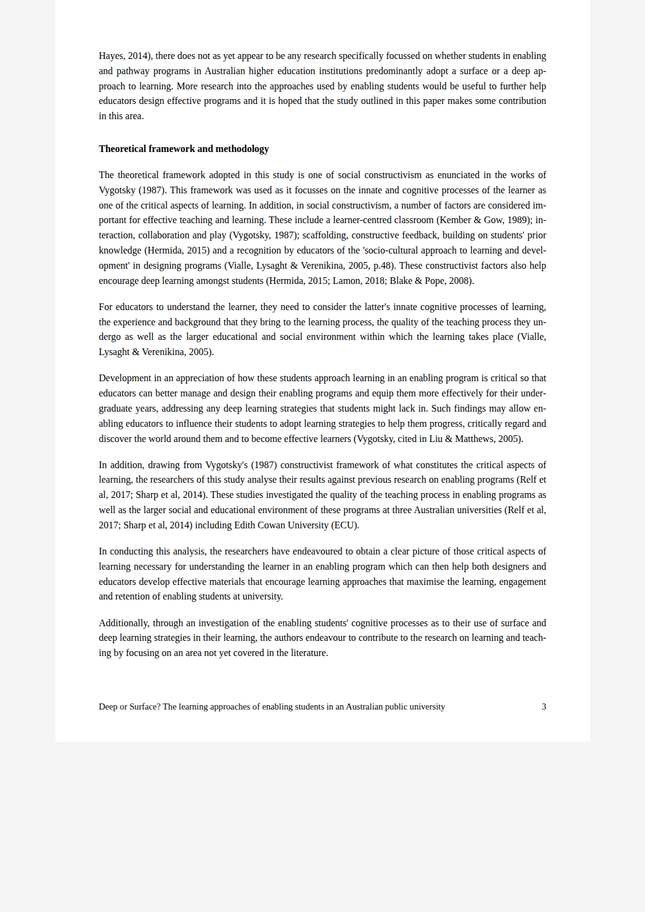Hayes, 2014), there does not as yet appear to be any research specifically focussed on whether students in enabling and pathway programs in Australian higher education institutions predominantly adopt a surface or a deep approach to learning. More research into the approaches used by enabling students would be useful to further help educators design effective programs and it is hoped that the study outlined in this paper makes some contribution in this area.
Theoretical framework and methodology
The theoretical framework adopted in this study is one of social constructivism as enunciated in the works of Vygotsky (1987). This framework was used as it focusses on the innate and cognitive processes of the learner as one of the critical aspects of learning. In addition, in social constructivism, a number of factors are considered important for effective teaching and learning. These include a learner-centred classroom (Kember & Gow, 1989); interaction, collaboration and play (Vygotsky, 1987); scaffolding, constructive feedback, building on students' prior knowledge (Hermida, 2015) and a recognition by educators of the 'socio-cultural approach to learning and development' in designing programs (Vialle, Lysaght & Verenikina, 2005, p.48). These constructivist factors also help encourage deep learning amongst students (Hermida, 2015; Lamon, 2018; Blake & Pope, 2008).
For educators to understand the learner, they need to consider the latter's innate cognitive processes of learning, the experience and background that they bring to the learning process, the quality of the teaching process they undergo as well as the larger educational and social environment within which the learning takes place (Vialle, Lysaght & Verenikina, 2005).
Development in an appreciation of how these students approach learning in an enabling program is critical so that educators can better manage and design their enabling programs and equip them more effectively for their undergraduate years, addressing any deep learning strategies that students might lack in. Such findings may allow enabling educators to influence their students to adopt learning strategies to help them progress, critically regard and discover the world around them and to become effective learners (Vygotsky, cited in Liu & Matthews, 2005).
In addition, drawing from Vygotsky's (1987) constructivist framework of what constitutes the critical aspects of learning, the researchers of this study analyse their results against previous research on enabling programs (Relf et al, 2017; Sharp et al, 2014). These studies investigated the quality of the teaching process in enabling programs as well as the larger social and educational environment of these programs at three Australian universities (Relf et al, 2017; Sharp et al, 2014) including Edith Cowan University (ECU).
In conducting this analysis, the researchers have endeavoured to obtain a clear picture of those critical aspects of learning necessary for understanding the learner in an enabling program which can then help both designers and educators develop effective materials that encourage learning approaches that maximise the learning, engagement and retention of enabling students at university.
Additionally, through an investigation of the enabling students' cognitive processes as to their use of surface and deep learning strategies in their learning, the authors endeavour to contribute to the research on learning and teaching by focusing on an area not yet covered in the literature.
Deep or Surface? The learning approaches of enabling students in an Australian public university 3